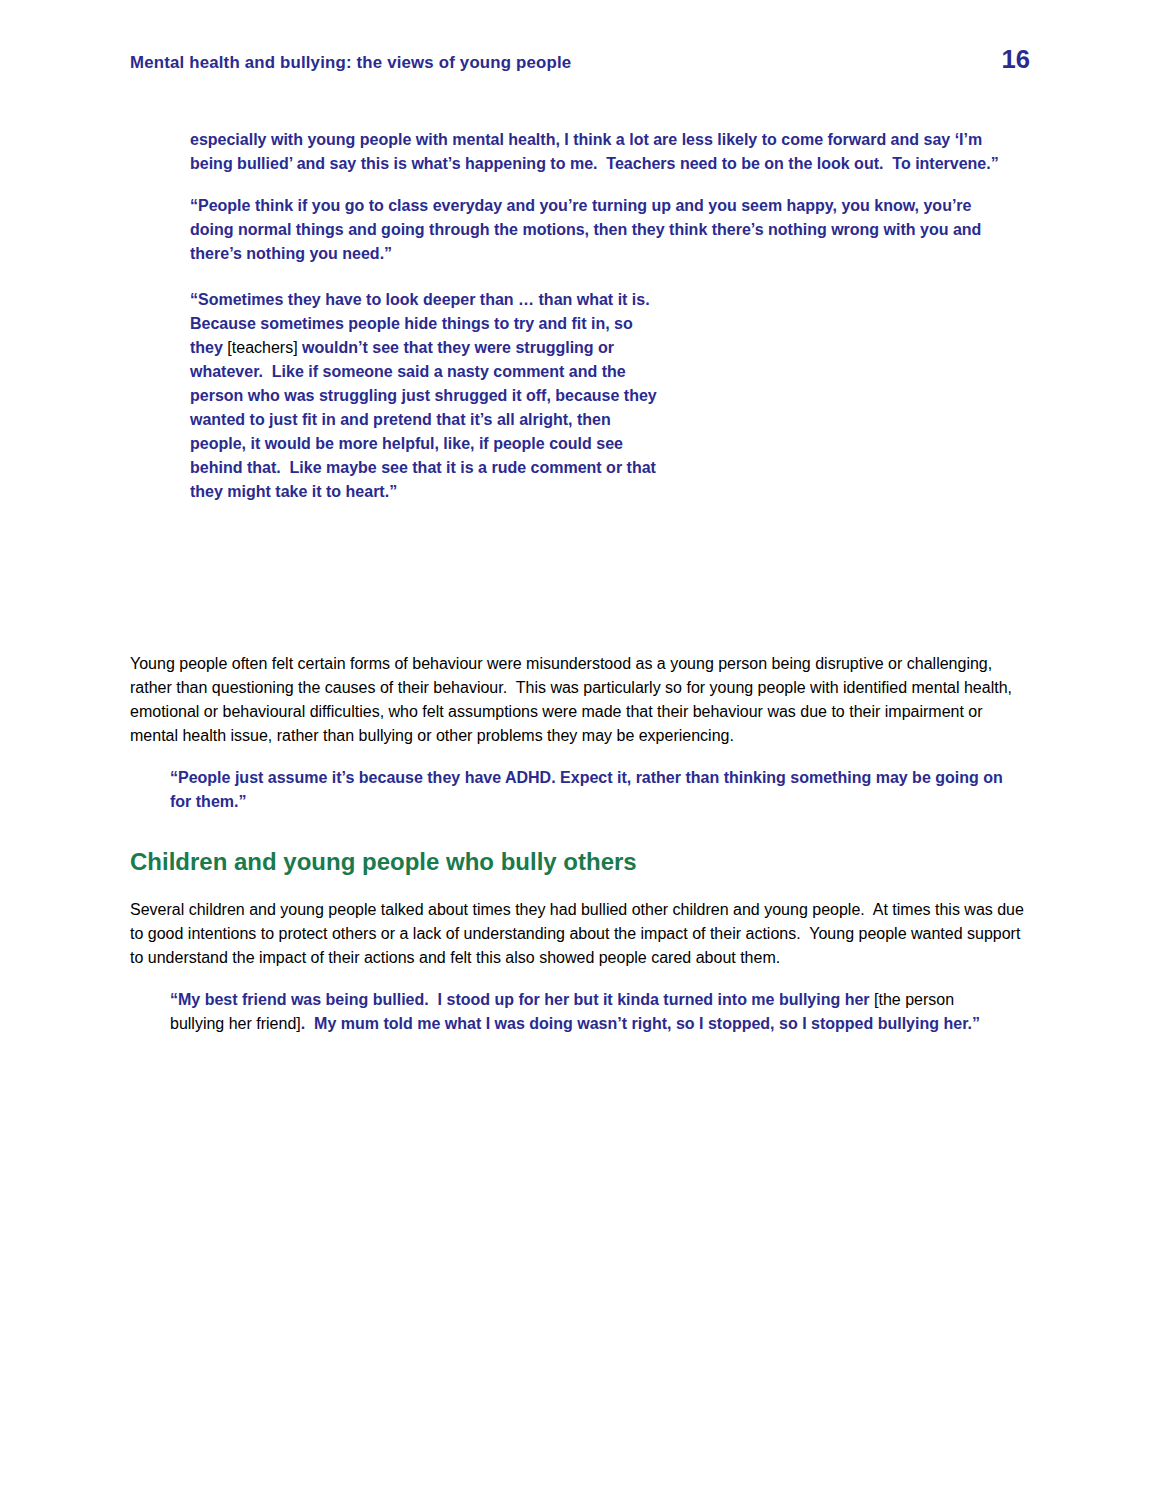Mental health and bullying: the views of young people
16
especially with young people with mental health, I think a lot are less likely to come forward and say ‘I’m being bullied’ and say this is what’s happening to me. Teachers need to be on the look out. To intervene.”
“People think if you go to class everyday and you’re turning up and you seem happy, you know, you’re doing normal things and going through the motions, then they think there’s nothing wrong with you and there’s nothing you need.”
“Sometimes they have to look deeper than … than what it is. Because sometimes people hide things to try and fit in, so they [teachers] wouldn’t see that they were struggling or whatever. Like if someone said a nasty comment and the person who was struggling just shrugged it off, because they wanted to just fit in and pretend that it’s all alright, then people, it would be more helpful, like, if people could see behind that. Like maybe see that it is a rude comment or that they might take it to heart.”
Young people often felt certain forms of behaviour were misunderstood as a young person being disruptive or challenging, rather than questioning the causes of their behaviour. This was particularly so for young people with identified mental health, emotional or behavioural difficulties, who felt assumptions were made that their behaviour was due to their impairment or mental health issue, rather than bullying or other problems they may be experiencing.
“People just assume it’s because they have ADHD. Expect it, rather than thinking something may be going on for them.”
Children and young people who bully others
Several children and young people talked about times they had bullied other children and young people. At times this was due to good intentions to protect others or a lack of understanding about the impact of their actions. Young people wanted support to understand the impact of their actions and felt this also showed people cared about them.
“My best friend was being bullied. I stood up for her but it kinda turned into me bullying her [the person bullying her friend]. My mum told me what I was doing wasn’t right, so I stopped, so I stopped bullying her.”